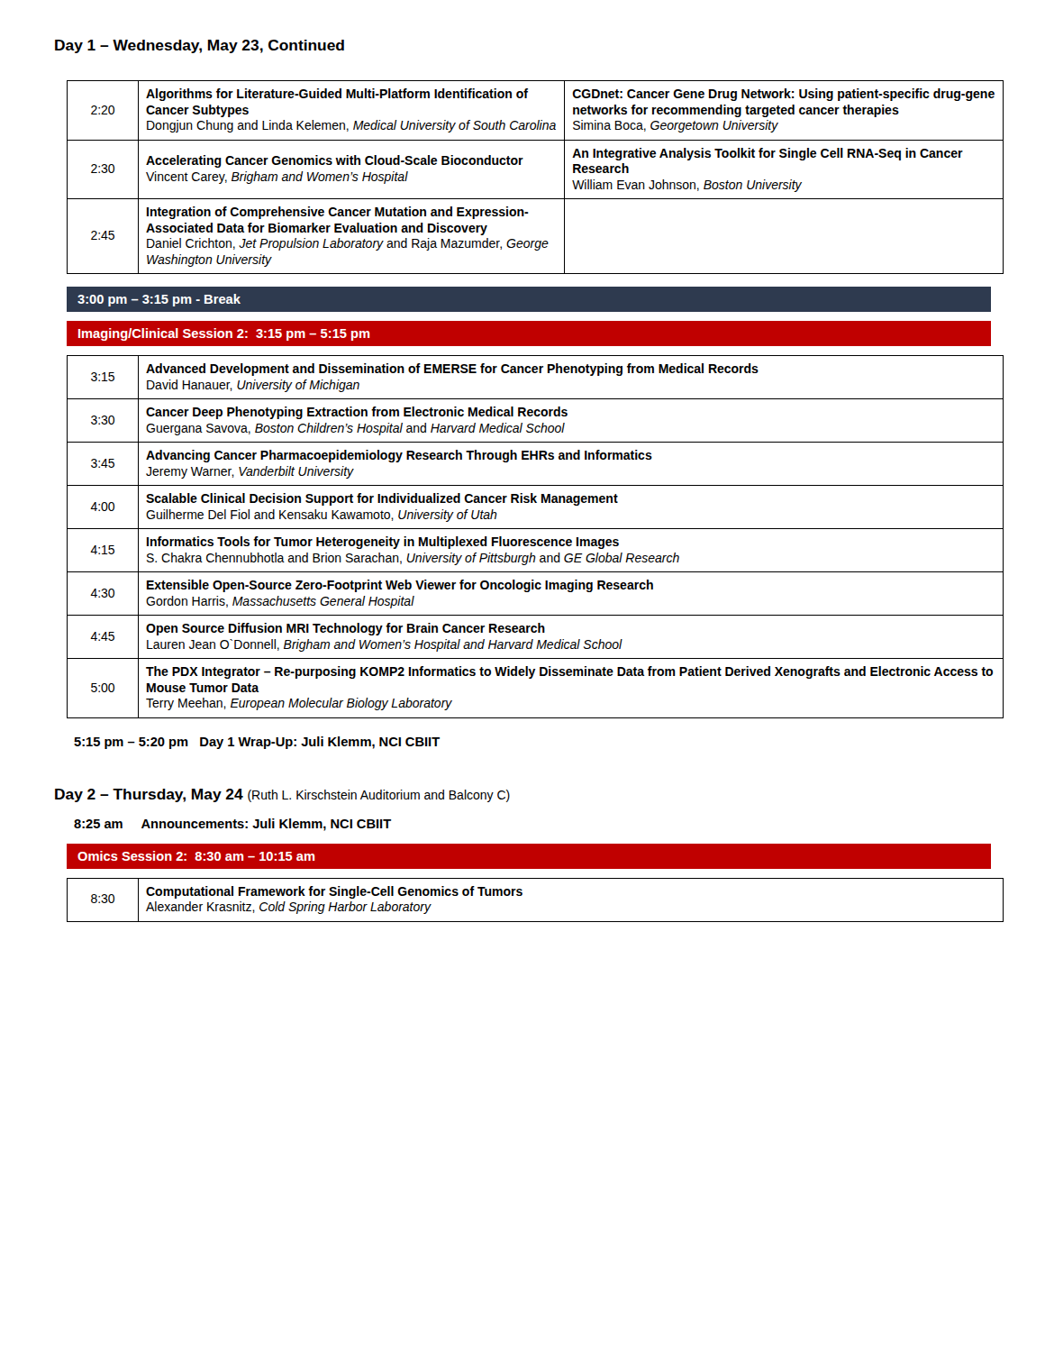Day 1 – Wednesday, May 23, Continued
| 2:20 | Algorithms for Literature-Guided Multi-Platform Identification of Cancer Subtypes Dongjun Chung and Linda Kelemen, Medical University of South Carolina | CGDnet: Cancer Gene Drug Network: Using patient-specific drug-gene networks for recommending targeted cancer therapies Simina Boca, Georgetown University |
| 2:30 | Accelerating Cancer Genomics with Cloud-Scale Bioconductor Vincent Carey, Brigham and Women’s Hospital | An Integrative Analysis Toolkit for Single Cell RNA-Seq in Cancer Research William Evan Johnson, Boston University |
| 2:45 | Integration of Comprehensive Cancer Mutation and Expression-Associated Data for Biomarker Evaluation and Discovery Daniel Crichton, Jet Propulsion Laboratory and Raja Mazumder, George Washington University | |
3:00 pm – 3:15 pm - Break
Imaging/Clinical Session 2: 3:15 pm – 5:15 pm
| 3:15 | Advanced Development and Dissemination of EMERSE for Cancer Phenotyping from Medical Records David Hanauer, University of Michigan |
| 3:30 | Cancer Deep Phenotyping Extraction from Electronic Medical Records Guergana Savova, Boston Children’s Hospital and Harvard Medical School |
| 3:45 | Advancing Cancer Pharmacoepidemiology Research Through EHRs and Informatics Jeremy Warner, Vanderbilt University |
| 4:00 | Scalable Clinical Decision Support for Individualized Cancer Risk Management Guilherme Del Fiol and Kensaku Kawamoto, University of Utah |
| 4:15 | Informatics Tools for Tumor Heterogeneity in Multiplexed Fluorescence Images S. Chakra Chennubhotla and Brion Sarachan, University of Pittsburgh and GE Global Research |
| 4:30 | Extensible Open-Source Zero-Footprint Web Viewer for Oncologic Imaging Research Gordon Harris, Massachusetts General Hospital |
| 4:45 | Open Source Diffusion MRI Technology for Brain Cancer Research Lauren Jean O`Donnell, Brigham and Women’s Hospital and Harvard Medical School |
| 5:00 | The PDX Integrator – Re-purposing KOMP2 Informatics to Widely Disseminate Data from Patient Derived Xenografts and Electronic Access to Mouse Tumor Data Terry Meehan, European Molecular Biology Laboratory |
5:15 pm – 5:20 pm Day 1 Wrap-Up: Juli Klemm, NCI CBIIT
Day 2 – Thursday, May 24 (Ruth L. Kirschstein Auditorium and Balcony C)
8:25 am Announcements: Juli Klemm, NCI CBIIT
Omics Session 2: 8:30 am – 10:15 am
| 8:30 | Computational Framework for Single-Cell Genomics of Tumors Alexander Krasnitz, Cold Spring Harbor Laboratory |